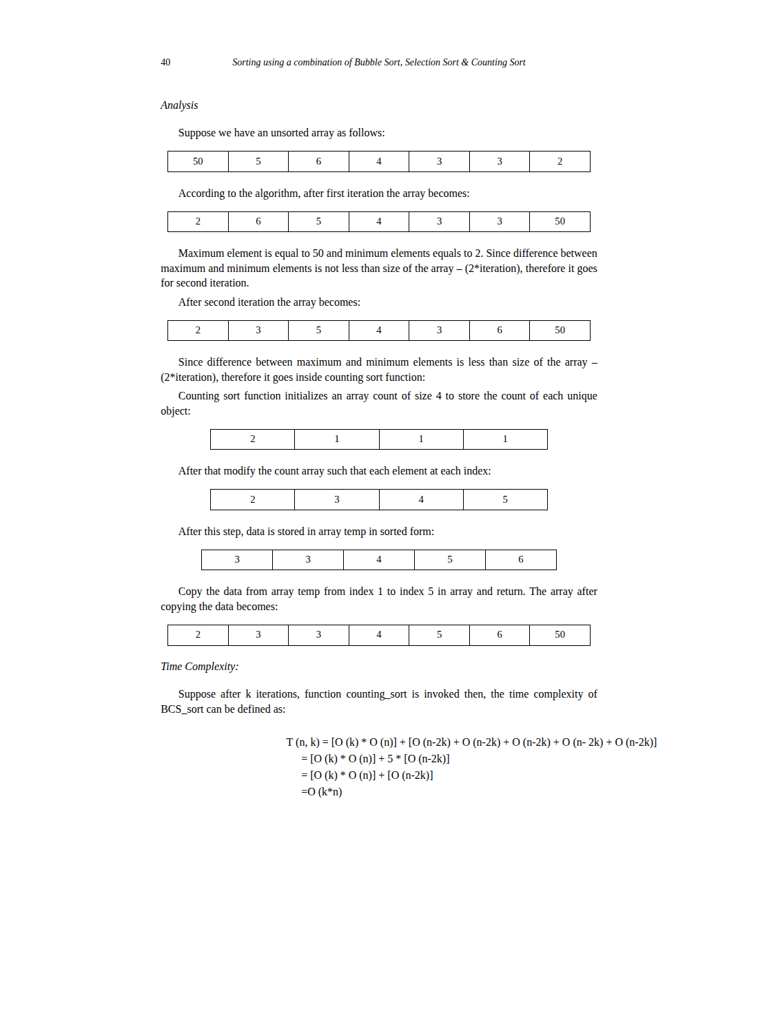40
Sorting using a combination of Bubble Sort, Selection Sort & Counting Sort
Analysis
Suppose we have an unsorted array as follows:
| 50 | 5 | 6 | 4 | 3 | 3 | 2 |
According to the algorithm, after first iteration the array becomes:
| 2 | 6 | 5 | 4 | 3 | 3 | 50 |
Maximum element is equal to 50 and minimum elements equals to 2. Since difference between maximum and minimum elements is not less than size of the array – (2*iteration), therefore it goes for second iteration.
After second iteration the array becomes:
| 2 | 3 | 5 | 4 | 3 | 6 | 50 |
Since difference between maximum and minimum elements is less than size of the array – (2*iteration), therefore it goes inside counting sort function:
Counting sort function initializes an array count of size 4 to store the count of each unique object:
| 2 | 1 | 1 | 1 |
After that modify the count array such that each element at each index:
| 2 | 3 | 4 | 5 |
After this step, data is stored in array temp in sorted form:
| 3 | 3 | 4 | 5 | 6 |
Copy the data from array temp from index 1 to index 5 in array and return. The array after copying the data becomes:
| 2 | 3 | 3 | 4 | 5 | 6 | 50 |
Time Complexity:
Suppose after k iterations, function counting_sort is invoked then, the time complexity of BCS_sort can be defined as:
T (n, k) = [O (k) * O (n)] + [O (n-2k) + O (n-2k) + O (n-2k) + O (n- 2k) + O (n-2k)]
= [O (k) * O (n)] + 5 * [O (n-2k)]
= [O (k) * O (n)] + [O (n-2k)]
=O (k*n)